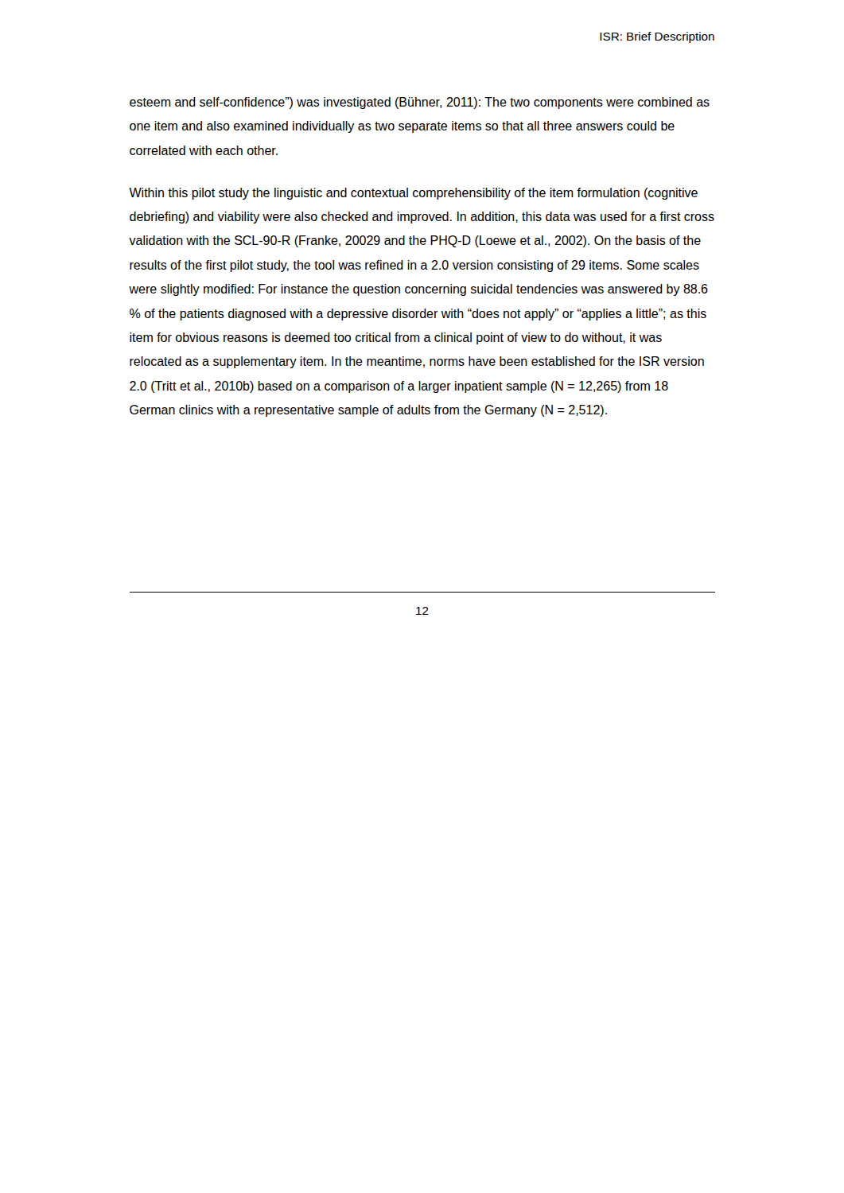ISR: Brief Description
esteem and self-confidence”) was investigated (Bühner, 2011): The two components were combined as one item and also examined individually as two separate items so that all three answers could be correlated with each other.
Within this pilot study the linguistic and contextual comprehensibility of the item formulation (cognitive debriefing) and viability were also checked and improved. In addition, this data was used for a first cross validation with the SCL-90-R (Franke, 20029 and the PHQ-D (Loewe et al., 2002). On the basis of the results of the first pilot study, the tool was refined in a 2.0 version consisting of 29 items. Some scales were slightly modified: For instance the question concerning suicidal tendencies was answered by 88.6 % of the patients diagnosed with a depressive disorder with “does not apply” or “applies a little”; as this item for obvious reasons is deemed too critical from a clinical point of view to do without, it was relocated as a supplementary item. In the meantime, norms have been established for the ISR version 2.0 (Tritt et al., 2010b) based on a comparison of a larger inpatient sample (N = 12,265) from 18 German clinics with a representative sample of adults from the Germany (N = 2,512).
12